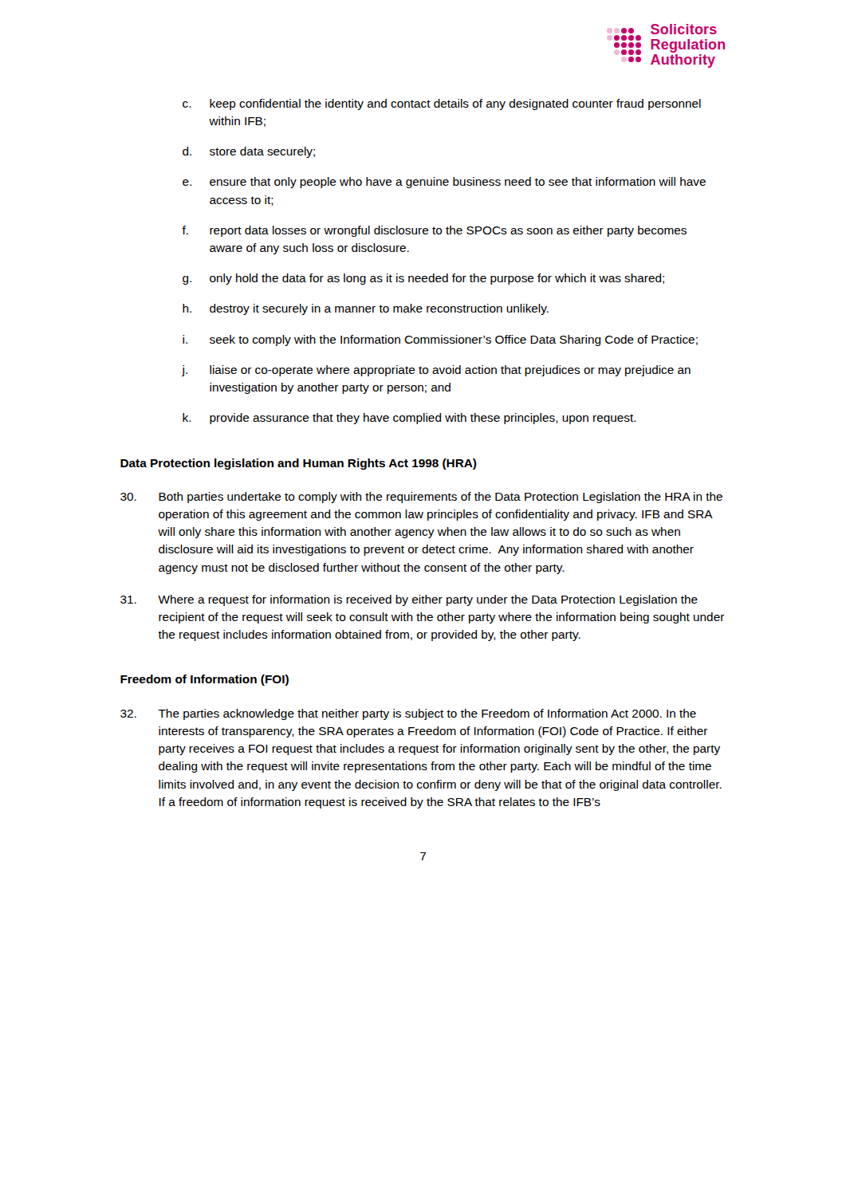Solicitors Regulation Authority
c. keep confidential the identity and contact details of any designated counter fraud personnel within IFB;
d. store data securely;
e. ensure that only people who have a genuine business need to see that information will have access to it;
f. report data losses or wrongful disclosure to the SPOCs as soon as either party becomes aware of any such loss or disclosure.
g. only hold the data for as long as it is needed for the purpose for which it was shared;
h. destroy it securely in a manner to make reconstruction unlikely.
i. seek to comply with the Information Commissioner’s Office Data Sharing Code of Practice;
j. liaise or co-operate where appropriate to avoid action that prejudices or may prejudice an investigation by another party or person; and
k. provide assurance that they have complied with these principles, upon request.
Data Protection legislation and Human Rights Act 1998 (HRA)
30.
Both parties undertake to comply with the requirements of the Data Protection Legislation the HRA in the operation of this agreement and the common law principles of confidentiality and privacy. IFB and SRA will only share this information with another agency when the law allows it to do so such as when disclosure will aid its investigations to prevent or detect crime. Any information shared with another agency must not be disclosed further without the consent of the other party.
31.
Where a request for information is received by either party under the Data Protection Legislation the recipient of the request will seek to consult with the other party where the information being sought under the request includes information obtained from, or provided by, the other party.
Freedom of Information (FOI)
32.
The parties acknowledge that neither party is subject to the Freedom of Information Act 2000. In the interests of transparency, the SRA operates a Freedom of Information (FOI) Code of Practice. If either party receives a FOI request that includes a request for information originally sent by the other, the party dealing with the request will invite representations from the other party. Each will be mindful of the time limits involved and, in any event the decision to confirm or deny will be that of the original data controller. If a freedom of information request is received by the SRA that relates to the IFB’s
7